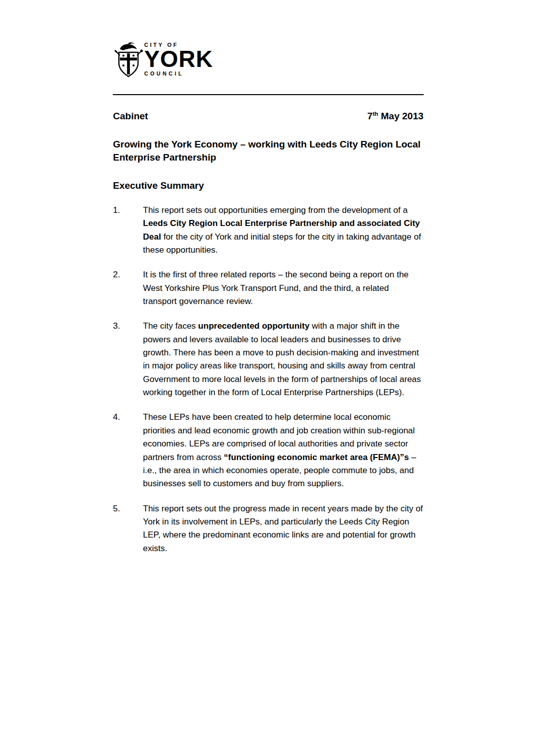| | CITY OF YORK COUNCIL |
| Cabinet | 7 th May 2013 |
Growing the York Economy – working with Leeds City Region Local Enterprise Partnership
Executive Summary
This report sets out opportunities emerging from the development of a Leeds City Region Local Enterprise Partnership and associated City Deal for the city of York and initial steps for the city in taking advantage of these opportunities.
It is the first of three related reports – the second being a report on the West Yorkshire Plus York Transport Fund, and the third, a related transport governance review.
The city faces unprecedented opportunity with a major shift in the powers and levers available to local leaders and businesses to drive growth. There has been a move to push decision-making and investment in major policy areas like transport, housing and skills away from central Government to more local levels in the form of partnerships of local areas working together in the form of Local Enterprise Partnerships (LEPs).
These LEPs have been created to help determine local economic priorities and lead economic growth and job creation within sub-regional economies. LEPs are comprised of local authorities and private sector partners from across “functioning economic market area (FEMA)”s – i.e., the area in which economies operate, people commute to jobs, and businesses sell to customers and buy from suppliers.
This report sets out the progress made in recent years made by the city of York in its involvement in LEPs, and particularly the Leeds City Region LEP, where the predominant economic links are and potential for growth exists.